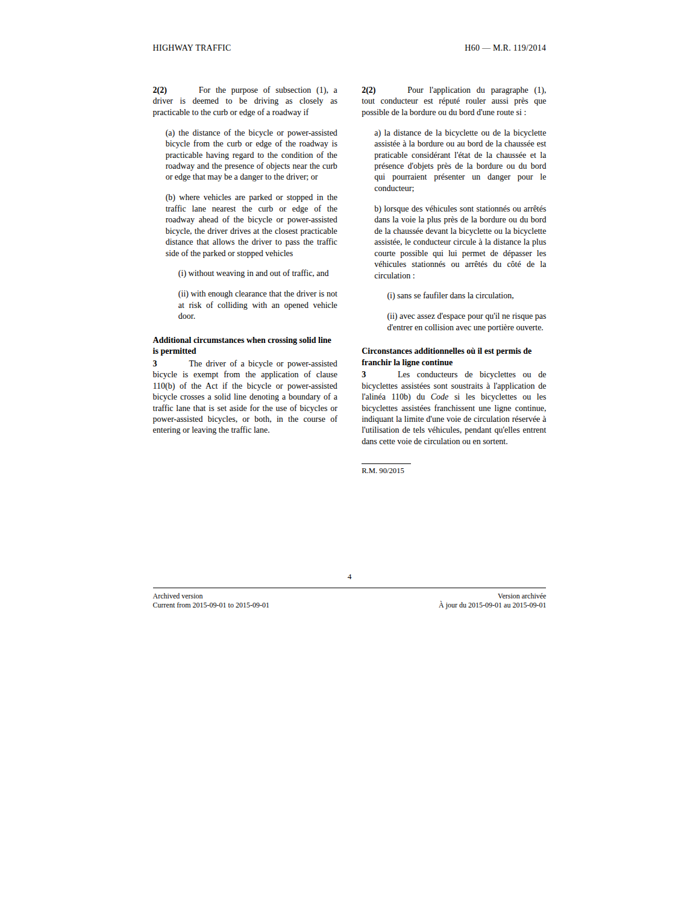HIGHWAY TRAFFIC
H60 — M.R. 119/2014
2(2) For the purpose of subsection (1), a driver is deemed to be driving as closely as practicable to the curb or edge of a roadway if
(a) the distance of the bicycle or power-assisted bicycle from the curb or edge of the roadway is practicable having regard to the condition of the roadway and the presence of objects near the curb or edge that may be a danger to the driver; or
(b) where vehicles are parked or stopped in the traffic lane nearest the curb or edge of the roadway ahead of the bicycle or power-assisted bicycle, the driver drives at the closest practicable distance that allows the driver to pass the traffic side of the parked or stopped vehicles
(i) without weaving in and out of traffic, and
(ii) with enough clearance that the driver is not at risk of colliding with an opened vehicle door.
Additional circumstances when crossing solid line is permitted
3 The driver of a bicycle or power-assisted bicycle is exempt from the application of clause 110(b) of the Act if the bicycle or power-assisted bicycle crosses a solid line denoting a boundary of a traffic lane that is set aside for the use of bicycles or power-assisted bicycles, or both, in the course of entering or leaving the traffic lane.
2(2) Pour l'application du paragraphe (1), tout conducteur est réputé rouler aussi près que possible de la bordure ou du bord d'une route si :
a) la distance de la bicyclette ou de la bicyclette assistée à la bordure ou au bord de la chaussée est praticable considérant l'état de la chaussée et la présence d'objets près de la bordure ou du bord qui pourraient présenter un danger pour le conducteur;
b) lorsque des véhicules sont stationnés ou arrêtés dans la voie la plus près de la bordure ou du bord de la chaussée devant la bicyclette ou la bicyclette assistée, le conducteur circule à la distance la plus courte possible qui lui permet de dépasser les véhicules stationnés ou arrêtés du côté de la circulation :
(i) sans se faufiler dans la circulation,
(ii) avec assez d'espace pour qu'il ne risque pas d'entrer en collision avec une portière ouverte.
Circonstances additionnelles où il est permis de franchir la ligne continue
3 Les conducteurs de bicyclettes ou de bicyclettes assistées sont soustraits à l'application de l'alinéa 110b) du Code si les bicyclettes ou les bicyclettes assistées franchissent une ligne continue, indiquant la limite d'une voie de circulation réservée à l'utilisation de tels véhicules, pendant qu'elles entrent dans cette voie de circulation ou en sortent.
R.M. 90/2015
4
Archived version
Current from 2015-09-01 to 2015-09-01
Version archivée
À jour du 2015-09-01 au 2015-09-01